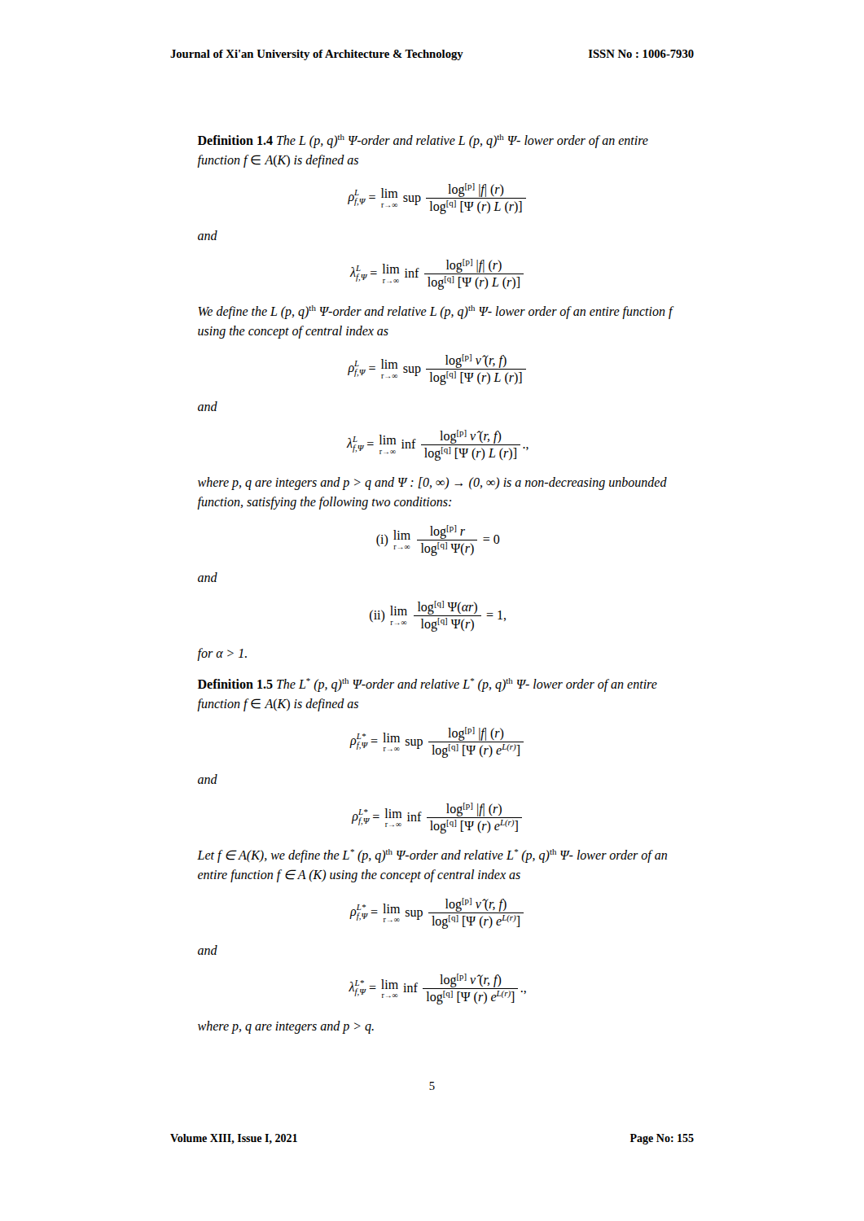Journal of Xi'an University of Architecture & Technology
ISSN No : 1006-7930
Definition 1.4 The L (p, q)th Ψ-order and relative L (p, q)th Ψ- lower order of an entire function f ∈ A(K) is defined as
ρLf,Ψ = lim r→∞ sup log[p] |f| (r) log[q] [Ψ (r) L (r)]
and
λLf,Ψ = lim r→∞ inf log[p] |f| (r) log[q] [Ψ (r) L (r)]
We define the L (p, q)th Ψ-order and relative L (p, q)th Ψ- lower order of an entire function f using the concept of central index as
ρLf,Ψ = lim r→∞ sup log[p] ν̂ (r, f) log[q] [Ψ (r) L (r)]
and
λLf,Ψ = lim r→∞ inf log[p] ν̂ (r, f) log[q] [Ψ (r) L (r)] .,
where p, q are integers and p > q and Ψ : [0, ∞) → (0, ∞) is a non-decreasing unbounded function, satisfying the following two conditions:
(i) lim r→∞ log[p] r log[q] Ψ(r) = 0
and
(ii) lim r→∞ log[q] Ψ(αr) log[q] Ψ(r) = 1,
for α > 1.
Definition 1.5 The L* (p, q)th Ψ-order and relative L* (p, q)th Ψ- lower order of an entire function f ∈ A(K) is defined as
ρL*f,Ψ = lim r→∞ sup log[p] |f| (r) log[q] [Ψ (r) eL(r)]
and
ρL*f,Ψ = lim r→∞ inf log[p] |f| (r) log[q] [Ψ (r) eL(r)]
Let f ∈ A(K), we define the L* (p, q)th Ψ-order and relative L* (p, q)th Ψ- lower order of an entire function f ∈ A (K) using the concept of central index as
ρL*f,Ψ = lim r→∞ sup log[p] ν̂ (r, f) log[q] [Ψ (r) eL(r)]
and
λL*f,Ψ = lim r→∞ inf log[p] ν̂ (r, f) log[q] [Ψ (r) eL(r)] .,
where p, q are integers and p > q.
5
Volume XIII, Issue I, 2021
Page No: 155